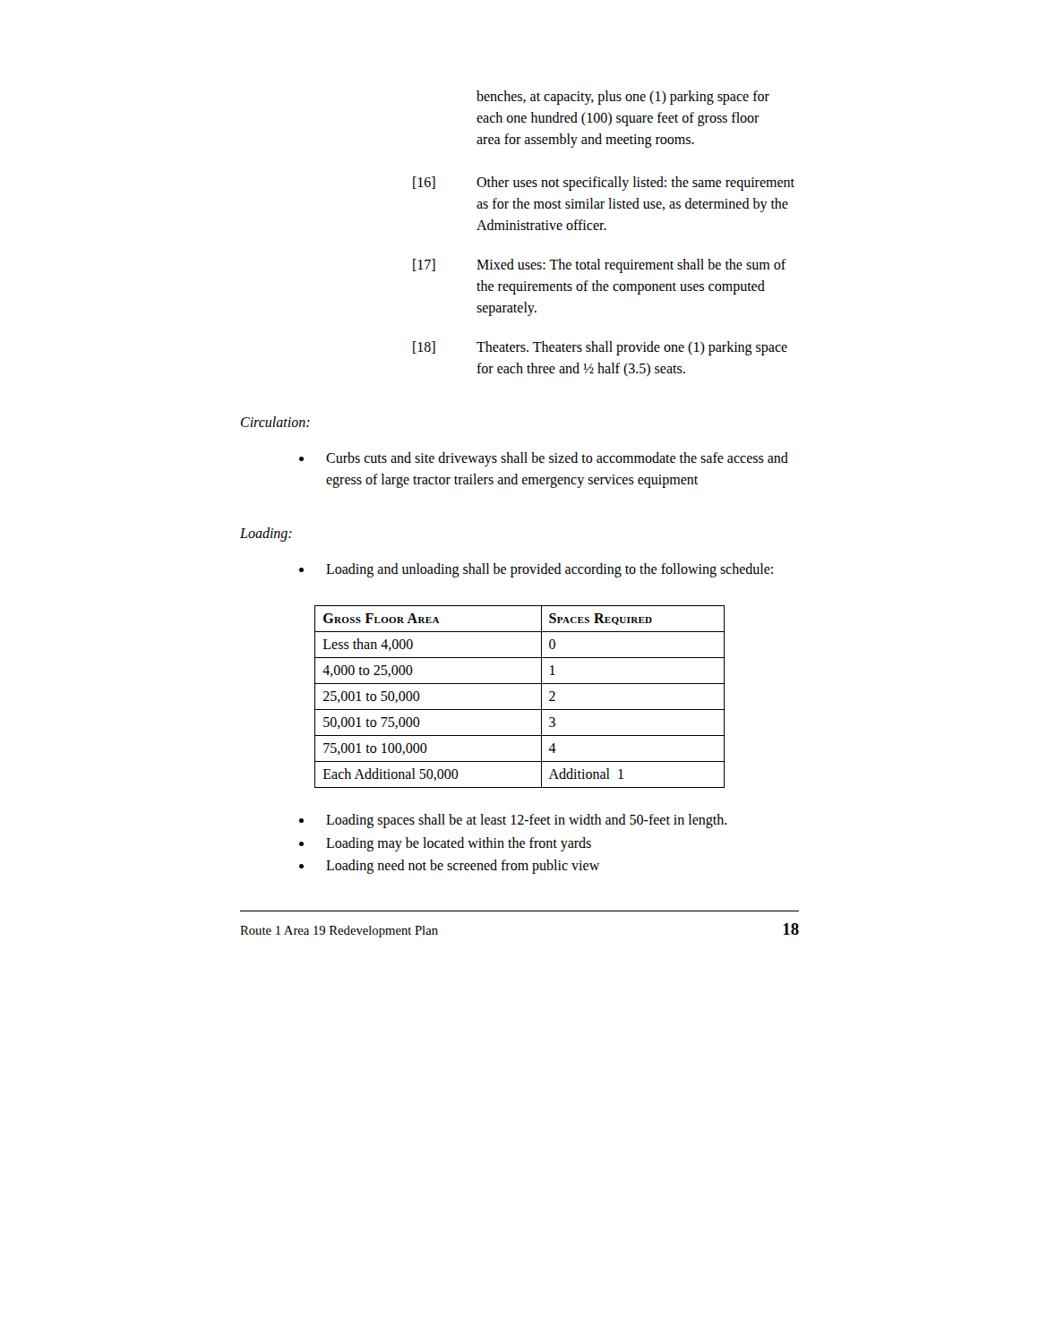benches, at capacity, plus one (1) parking space for each one hundred (100) square feet of gross floor area for assembly and meeting rooms.
[16]
Other uses not specifically listed: the same requirement as for the most similar listed use, as determined by the Administrative officer.
[17]
Mixed uses: The total requirement shall be the sum of the requirements of the component uses computed separately.
[18]
Theaters. Theaters shall provide one (1) parking space for each three and ½ half (3.5) seats.
Circulation:
Curbs cuts and site driveways shall be sized to accommodate the safe access and egress of large tractor trailers and emergency services equipment
Loading:
Loading and unloading shall be provided according to the following schedule:
| Gross Floor Area | Spaces Required |
| --- | --- |
| Less than 4,000 | 0 |
| 4,000 to 25,000 | 1 |
| 25,001 to 50,000 | 2 |
| 50,001 to 75,000 | 3 |
| 75,001 to 100,000 | 4 |
| Each Additional 50,000 | Additional 1 |
Loading spaces shall be at least 12-feet in width and 50-feet in length.
Loading may be located within the front yards
Loading need not be screened from public view
Route 1 Area 19 Redevelopment Plan 18